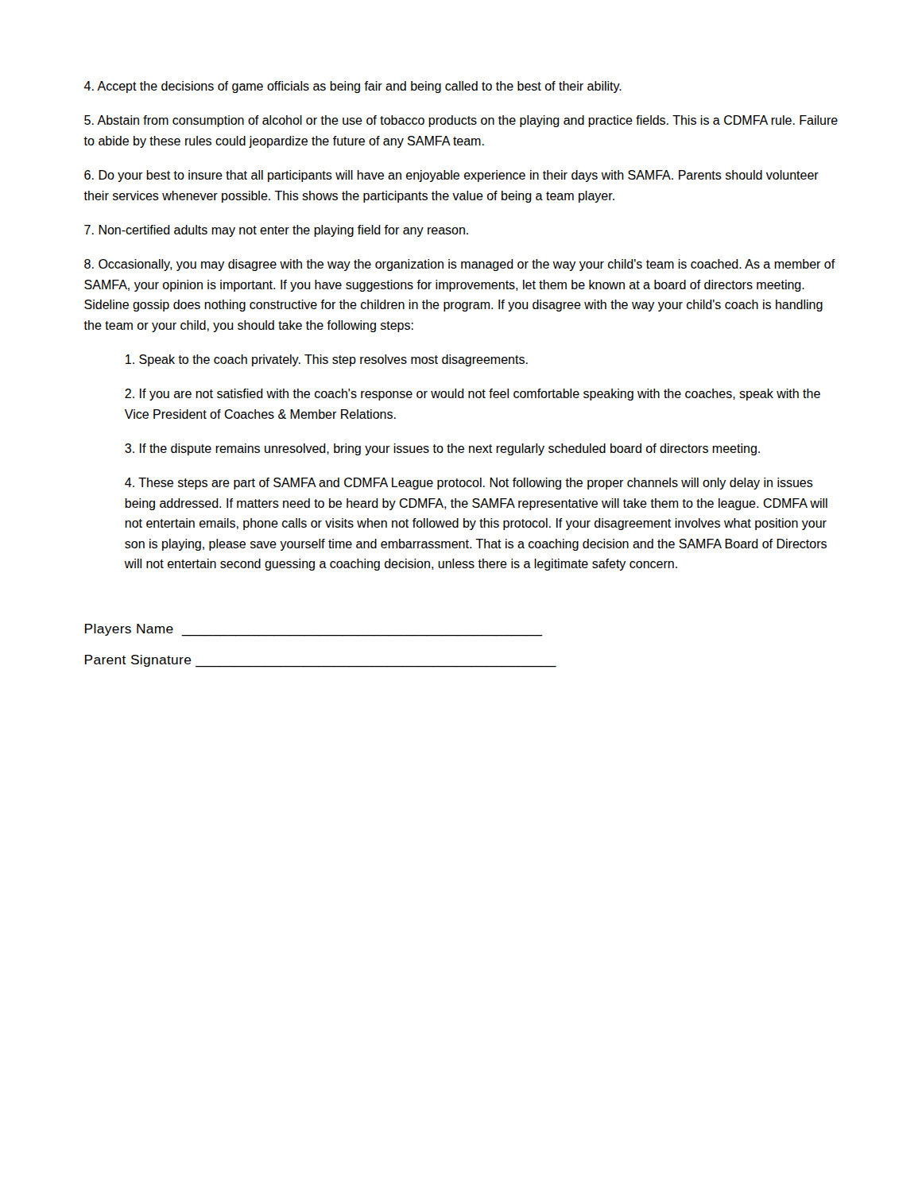4. Accept the decisions of game officials as being fair and being called to the best of their ability.
5. Abstain from consumption of alcohol or the use of tobacco products on the playing and practice fields. This is a CDMFA rule. Failure to abide by these rules could jeopardize the future of any SAMFA team.
6. Do your best to insure that all participants will have an enjoyable experience in their days with SAMFA. Parents should volunteer their services whenever possible. This shows the participants the value of being a team player.
7. Non-certified adults may not enter the playing field for any reason.
8. Occasionally, you may disagree with the way the organization is managed or the way your child's team is coached. As a member of SAMFA, your opinion is important. If you have suggestions for improvements, let them be known at a board of directors meeting. Sideline gossip does nothing constructive for the children in the program. If you disagree with the way your child's coach is handling the team or your child, you should take the following steps:
1. Speak to the coach privately. This step resolves most disagreements.
2. If you are not satisfied with the coach's response or would not feel comfortable speaking with the coaches, speak with the Vice President of Coaches & Member Relations.
3. If the dispute remains unresolved, bring your issues to the next regularly scheduled board of directors meeting.
4. These steps are part of SAMFA and CDMFA League protocol. Not following the proper channels will only delay in issues being addressed. If matters need to be heard by CDMFA, the SAMFA representative will take them to the league. CDMFA will not entertain emails, phone calls or visits when not followed by this protocol. If your disagreement involves what position your son is playing, please save yourself time and embarrassment. That is a coaching decision and the SAMFA Board of Directors will not entertain second guessing a coaching decision, unless there is a legitimate safety concern.
Players Name _______________________________________________
Parent Signature _______________________________________________